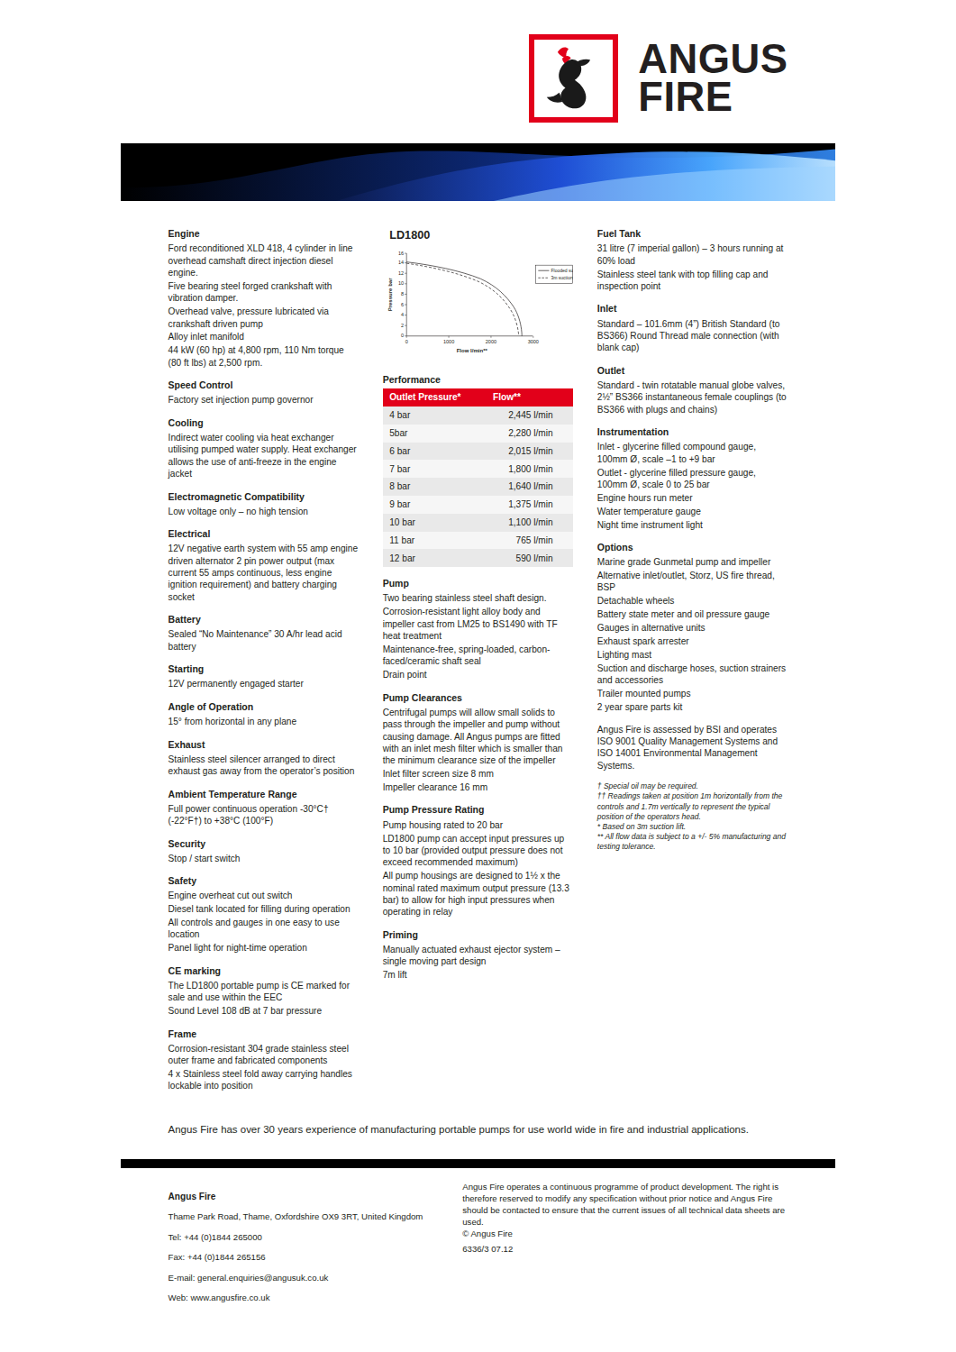ANGUS FIRE
Engine
Ford reconditioned XLD 418, 4 cylinder in line overhead camshaft direct injection diesel engine.
Five bearing steel forged crankshaft with vibration damper.
Overhead valve, pressure lubricated via crankshaft driven pump
Alloy inlet manifold
44 kW (60 hp) at 4,800 rpm, 110 Nm torque (80 ft lbs) at 2,500 rpm.
Speed Control
Factory set injection pump governor
Cooling
Indirect water cooling via heat exchanger utilising pumped water supply. Heat exchanger allows the use of anti-freeze in the engine jacket
Electromagnetic Compatibility
Low voltage only – no high tension
Electrical
12V negative earth system with 55 amp engine driven alternator 2 pin power output (max current 55 amps continuous, less engine ignition requirement) and battery charging socket
Battery
Sealed “No Maintenance” 30 A/hr lead acid battery
Starting
12V permanently engaged starter
Angle of Operation
15° from horizontal in any plane
Exhaust
Stainless steel silencer arranged to direct exhaust gas away from the operator’s position
Ambient Temperature Range
Full power continuous operation -30°C† (-22°F†) to +38°C (100°F)
Security
Stop / start switch
Safety
Engine overheat cut out switch
Diesel tank located for filling during operation
All controls and gauges in one easy to use location
Panel light for night-time operation
CE marking
The LD1800 portable pump is CE marked for sale and use within the EEC
Sound Level 108 dB at 7 bar pressure
Frame
Corrosion-resistant 304 grade stainless steel outer frame and fabricated components
4 x Stainless steel fold away carrying handles lockable into position
LD1800
0 2 4 6 8 10 12 14 16 0 1000 2000 3000 Flow l/min** Pressure bar Flooded suction 3m suction
Performance
| Outlet Pressure* | Flow** |
| --- | --- |
| 4 bar | 2,445 l/min |
| 5bar | 2,280 l/min |
| 6 bar | 2,015 l/min |
| 7 bar | 1,800 l/min |
| 8 bar | 1,640 l/min |
| 9 bar | 1,375 l/min |
| 10 bar | 1,100 l/min |
| 11 bar | 765 l/min |
| 12 bar | 590 l/min |
Pump
Two bearing stainless steel shaft design.
Corrosion-resistant light alloy body and impeller cast from LM25 to BS1490 with TF heat treatment
Maintenance-free, spring-loaded, carbon-faced/ceramic shaft seal
Drain point
Pump Clearances
Centrifugal pumps will allow small solids to pass through the impeller and pump without causing damage. All Angus pumps are fitted with an inlet mesh filter which is smaller than the minimum clearance size of the impeller
Inlet filter screen size 8 mm
Impeller clearance 16 mm
Pump Pressure Rating
Pump housing rated to 20 bar
LD1800 pump can accept input pressures up to 10 bar (provided output pressure does not exceed recommended maximum)
All pump housings are designed to 1½ x the nominal rated maximum output pressure (13.3 bar) to allow for high input pressures when operating in relay
Priming
Manually actuated exhaust ejector system – single moving part design
7m lift
Fuel Tank
31 litre (7 imperial gallon) – 3 hours running at 60% load
Stainless steel tank with top filling cap and inspection point
Inlet
Standard – 101.6mm (4”) British Standard (to BS366) Round Thread male connection (with blank cap)
Outlet
Standard - twin rotatable manual globe valves, 2½” BS366 instantaneous female couplings (to BS366 with plugs and chains)
Instrumentation
Inlet - glycerine filled compound gauge, 100mm Ø, scale –1 to +9 bar
Outlet - glycerine filled pressure gauge, 100mm Ø, scale 0 to 25 bar
Engine hours run meter
Water temperature gauge
Night time instrument light
Options
Marine grade Gunmetal pump and impeller
Alternative inlet/outlet, Storz, US fire thread, BSP
Detachable wheels
Battery state meter and oil pressure gauge
Gauges in alternative units
Exhaust spark arrester
Lighting mast
Suction and discharge hoses, suction strainers and accessories
Trailer mounted pumps
2 year spare parts kit
Angus Fire is assessed by BSI and operates ISO 9001 Quality Management Systems and ISO 14001 Environmental Management Systems.
† Special oil may be required.
†† Readings taken at position 1m horizontally from the controls and 1.7m vertically to represent the typical position of the operators head.
* Based on 3m suction lift.
** All flow data is subject to a +/- 5% manufacturing and testing tolerance.
Angus Fire has over 30 years experience of manufacturing portable pumps for use world wide in fire and industrial applications.
Angus Fire
Thame Park Road, Thame, Oxfordshire OX9 3RT, United Kingdom
Tel: +44 (0)1844 265000
Fax: +44 (0)1844 265156
E-mail: general.enquiries@angusuk.co.uk
Web: www.angusfire.co.uk
Angus Fire operates a continuous programme of product development. The right is therefore reserved to modify any specification without prior notice and Angus Fire should be contacted to ensure that the current issues of all technical data sheets are used.
© Angus Fire
6336/3 07.12